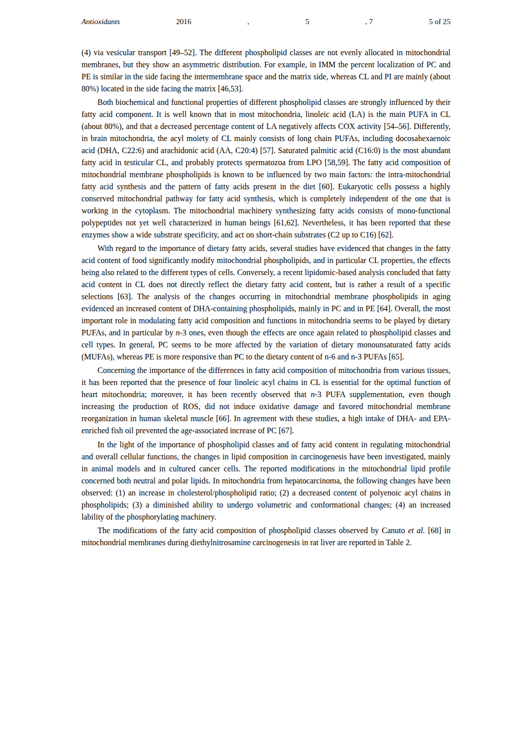Antioxidants 2016, 5, 7 5 of 25
(4) via vesicular transport [49–52]. The different phospholipid classes are not evenly allocated in mitochondrial membranes, but they show an asymmetric distribution. For example, in IMM the percent localization of PC and PE is similar in the side facing the intermembrane space and the matrix side, whereas CL and PI are mainly (about 80%) located in the side facing the matrix [46,53].
Both biochemical and functional properties of different phospholipid classes are strongly influenced by their fatty acid component. It is well known that in most mitochondria, linoleic acid (LA) is the main PUFA in CL (about 80%), and that a decreased percentage content of LA negatively affects COX activity [54–56]. Differently, in brain mitochondria, the acyl moiety of CL mainly consists of long chain PUFAs, including docosahexaenoic acid (DHA, C22:6) and arachidonic acid (AA, C20:4) [57]. Saturated palmitic acid (C16:0) is the most abundant fatty acid in testicular CL, and probably protects spermatozoa from LPO [58,59]. The fatty acid composition of mitochondrial membrane phospholipids is known to be influenced by two main factors: the intra-mitochondrial fatty acid synthesis and the pattern of fatty acids present in the diet [60]. Eukaryotic cells possess a highly conserved mitochondrial pathway for fatty acid synthesis, which is completely independent of the one that is working in the cytoplasm. The mitochondrial machinery synthesizing fatty acids consists of mono-functional polypeptides not yet well characterized in human beings [61,62]. Nevertheless, it has been reported that these enzymes show a wide substrate specificity, and act on short-chain substrates (C2 up to C16) [62].
With regard to the importance of dietary fatty acids, several studies have evidenced that changes in the fatty acid content of food significantly modify mitochondrial phospholipids, and in particular CL properties, the effects being also related to the different types of cells. Conversely, a recent lipidomic-based analysis concluded that fatty acid content in CL does not directly reflect the dietary fatty acid content, but is rather a result of a specific selections [63]. The analysis of the changes occurring in mitochondrial membrane phospholipids in aging evidenced an increased content of DHA-containing phospholipids, mainly in PC and in PE [64]. Overall, the most important role in modulating fatty acid composition and functions in mitochondria seems to be played by dietary PUFAs, and in particular by n-3 ones, even though the effects are once again related to phospholipid classes and cell types. In general, PC seems to be more affected by the variation of dietary monounsaturated fatty acids (MUFAs), whereas PE is more responsive than PC to the dietary content of n-6 and n-3 PUFAs [65].
Concerning the importance of the differences in fatty acid composition of mitochondria from various tissues, it has been reported that the presence of four linoleic acyl chains in CL is essential for the optimal function of heart mitochondria; moreover, it has been recently observed that n-3 PUFA supplementation, even though increasing the production of ROS, did not induce oxidative damage and favored mitochondrial membrane reorganization in human skeletal muscle [66]. In agreement with these studies, a high intake of DHA- and EPA-enriched fish oil prevented the age-associated increase of PC [67].
In the light of the importance of phospholipid classes and of fatty acid content in regulating mitochondrial and overall cellular functions, the changes in lipid composition in carcinogenesis have been investigated, mainly in animal models and in cultured cancer cells. The reported modifications in the mitochondrial lipid profile concerned both neutral and polar lipids. In mitochondria from hepatocarcinoma, the following changes have been observed: (1) an increase in cholesterol/phospholipid ratio; (2) a decreased content of polyenoic acyl chains in phospholipids; (3) a diminished ability to undergo volumetric and conformational changes; (4) an increased lability of the phosphorylating machinery.
The modifications of the fatty acid composition of phospholipid classes observed by Canuto et al. [68] in mitochondrial membranes during diethylnitrosamine carcinogenesis in rat liver are reported in Table 2.